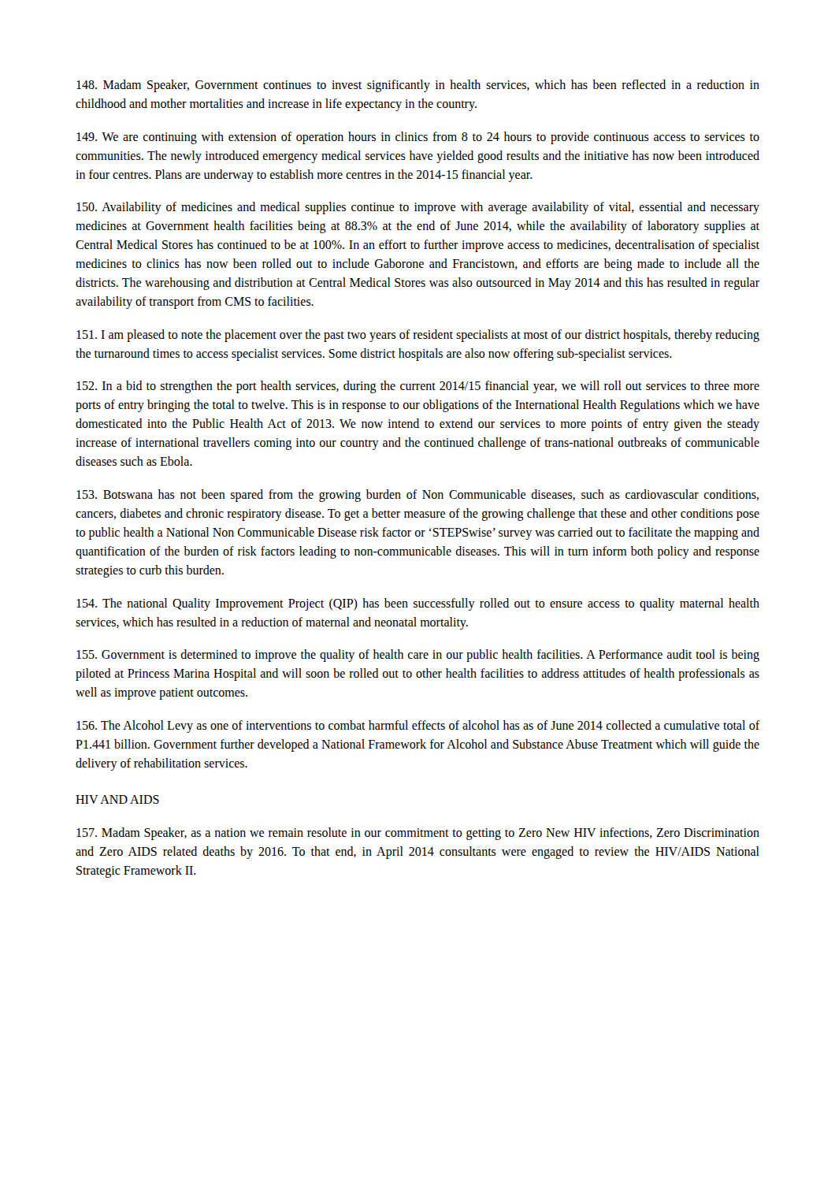148. Madam Speaker, Government continues to invest significantly in health services, which has been reflected in a reduction in childhood and mother mortalities and increase in life expectancy in the country.
149. We are continuing with extension of operation hours in clinics from 8 to 24 hours to provide continuous access to services to communities. The newly introduced emergency medical services have yielded good results and the initiative has now been introduced in four centres. Plans are underway to establish more centres in the 2014-15 financial year.
150. Availability of medicines and medical supplies continue to improve with average availability of vital, essential and necessary medicines at Government health facilities being at 88.3% at the end of June 2014, while the availability of laboratory supplies at Central Medical Stores has continued to be at 100%. In an effort to further improve access to medicines, decentralisation of specialist medicines to clinics has now been rolled out to include Gaborone and Francistown, and efforts are being made to include all the districts. The warehousing and distribution at Central Medical Stores was also outsourced in May 2014 and this has resulted in regular availability of transport from CMS to facilities.
151. I am pleased to note the placement over the past two years of resident specialists at most of our district hospitals, thereby reducing the turnaround times to access specialist services. Some district hospitals are also now offering sub-specialist services.
152. In a bid to strengthen the port health services, during the current 2014/15 financial year, we will roll out services to three more ports of entry bringing the total to twelve. This is in response to our obligations of the International Health Regulations which we have domesticated into the Public Health Act of 2013. We now intend to extend our services to more points of entry given the steady increase of international travellers coming into our country and the continued challenge of trans-national outbreaks of communicable diseases such as Ebola.
153. Botswana has not been spared from the growing burden of Non Communicable diseases, such as cardiovascular conditions, cancers, diabetes and chronic respiratory disease. To get a better measure of the growing challenge that these and other conditions pose to public health a National Non Communicable Disease risk factor or ‘STEPSwise’ survey was carried out to facilitate the mapping and quantification of the burden of risk factors leading to non-communicable diseases. This will in turn inform both policy and response strategies to curb this burden.
154. The national Quality Improvement Project (QIP) has been successfully rolled out to ensure access to quality maternal health services, which has resulted in a reduction of maternal and neonatal mortality.
155. Government is determined to improve the quality of health care in our public health facilities. A Performance audit tool is being piloted at Princess Marina Hospital and will soon be rolled out to other health facilities to address attitudes of health professionals as well as improve patient outcomes.
156. The Alcohol Levy as one of interventions to combat harmful effects of alcohol has as of June 2014 collected a cumulative total of P1.441 billion. Government further developed a National Framework for Alcohol and Substance Abuse Treatment which will guide the delivery of rehabilitation services.
HIV AND AIDS
157. Madam Speaker, as a nation we remain resolute in our commitment to getting to Zero New HIV infections, Zero Discrimination and Zero AIDS related deaths by 2016. To that end, in April 2014 consultants were engaged to review the HIV/AIDS National Strategic Framework II.